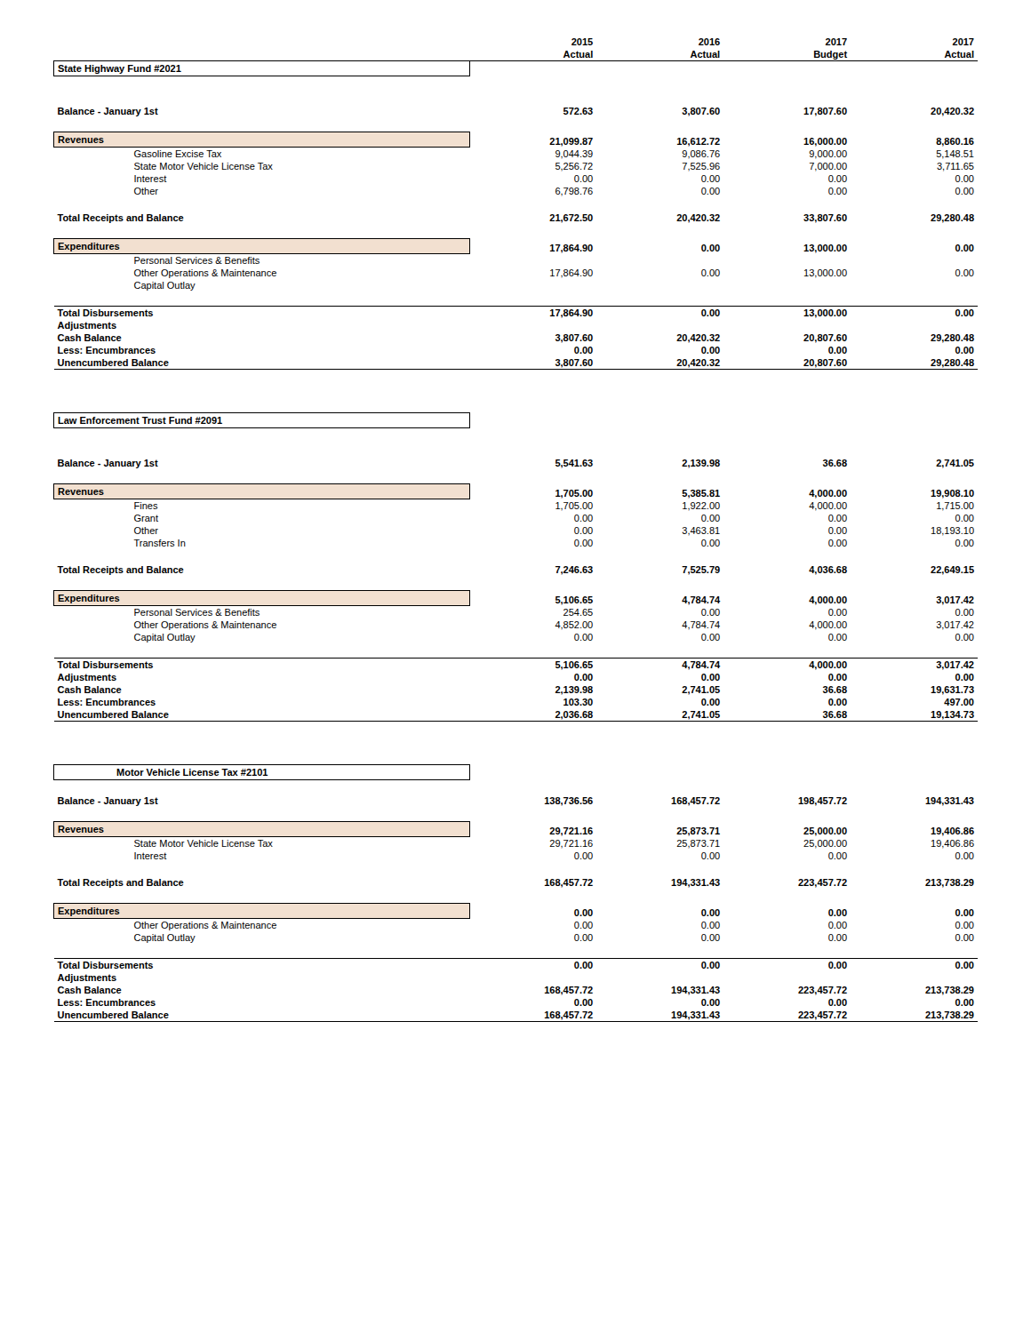| | 2015 | 2016 | 2017 | 2017 |
| | Actual | Actual | Budget | Actual |
| State Highway Fund #2021 | | | | |
| Balance - January 1st | 572.63 | 3,807.60 | 17,807.60 | 20,420.32 |
| Revenues | 21,099.87 | 16,612.72 | 16,000.00 | 8,860.16 |
| Gasoline Excise Tax | 9,044.39 | 9,086.76 | 9,000.00 | 5,148.51 |
| State Motor Vehicle License Tax | 5,256.72 | 7,525.96 | 7,000.00 | 3,711.65 |
| Interest | 0.00 | 0.00 | 0.00 | 0.00 |
| Other | 6,798.76 | 0.00 | 0.00 | 0.00 |
| Total Receipts and Balance | 21,672.50 | 20,420.32 | 33,807.60 | 29,280.48 |
| Expenditures | 17,864.90 | 0.00 | 13,000.00 | 0.00 |
| Personal Services & Benefits | | | | |
| Other Operations & Maintenance | 17,864.90 | 0.00 | 13,000.00 | 0.00 |
| Capital Outlay | | | | |
| Total Disbursements | 17,864.90 | 0.00 | 13,000.00 | 0.00 |
| Adjustments | | | | |
| Cash Balance | 3,807.60 | 20,420.32 | 20,807.60 | 29,280.48 |
| Less: Encumbrances | 0.00 | 0.00 | 0.00 | 0.00 |
| Unencumbered Balance | 3,807.60 | 20,420.32 | 20,807.60 | 29,280.48 |
| Law Enforcement Trust Fund #2091 | | | | |
| Balance - January 1st | 5,541.63 | 2,139.98 | 36.68 | 2,741.05 |
| Revenues | 1,705.00 | 5,385.81 | 4,000.00 | 19,908.10 |
| Fines | 1,705.00 | 1,922.00 | 4,000.00 | 1,715.00 |
| Grant | 0.00 | 0.00 | 0.00 | 0.00 |
| Other | 0.00 | 3,463.81 | 0.00 | 18,193.10 |
| Transfers In | 0.00 | 0.00 | 0.00 | 0.00 |
| Total Receipts and Balance | 7,246.63 | 7,525.79 | 4,036.68 | 22,649.15 |
| Expenditures | 5,106.65 | 4,784.74 | 4,000.00 | 3,017.42 |
| Personal Services & Benefits | 254.65 | 0.00 | 0.00 | 0.00 |
| Other Operations & Maintenance | 4,852.00 | 4,784.74 | 4,000.00 | 3,017.42 |
| Capital Outlay | 0.00 | 0.00 | 0.00 | 0.00 |
| Total Disbursements | 5,106.65 | 4,784.74 | 4,000.00 | 3,017.42 |
| Adjustments | 0.00 | 0.00 | 0.00 | 0.00 |
| Cash Balance | 2,139.98 | 2,741.05 | 36.68 | 19,631.73 |
| Less: Encumbrances | 103.30 | 0.00 | 0.00 | 497.00 |
| Unencumbered Balance | 2,036.68 | 2,741.05 | 36.68 | 19,134.73 |
| Motor Vehicle License Tax #2101 | | | | |
| Balance - January 1st | 138,736.56 | 168,457.72 | 198,457.72 | 194,331.43 |
| Revenues | 29,721.16 | 25,873.71 | 25,000.00 | 19,406.86 |
| State Motor Vehicle License Tax | 29,721.16 | 25,873.71 | 25,000.00 | 19,406.86 |
| Interest | 0.00 | 0.00 | 0.00 | 0.00 |
| Total Receipts and Balance | 168,457.72 | 194,331.43 | 223,457.72 | 213,738.29 |
| Expenditures | 0.00 | 0.00 | 0.00 | 0.00 |
| Other Operations & Maintenance | 0.00 | 0.00 | 0.00 | 0.00 |
| Capital Outlay | 0.00 | 0.00 | 0.00 | 0.00 |
| Total Disbursements | 0.00 | 0.00 | 0.00 | 0.00 |
| Adjustments | | | | |
| Cash Balance | 168,457.72 | 194,331.43 | 223,457.72 | 213,738.29 |
| Less: Encumbrances | 0.00 | 0.00 | 0.00 | 0.00 |
| Unencumbered Balance | 168,457.72 | 194,331.43 | 223,457.72 | 213,738.29 |